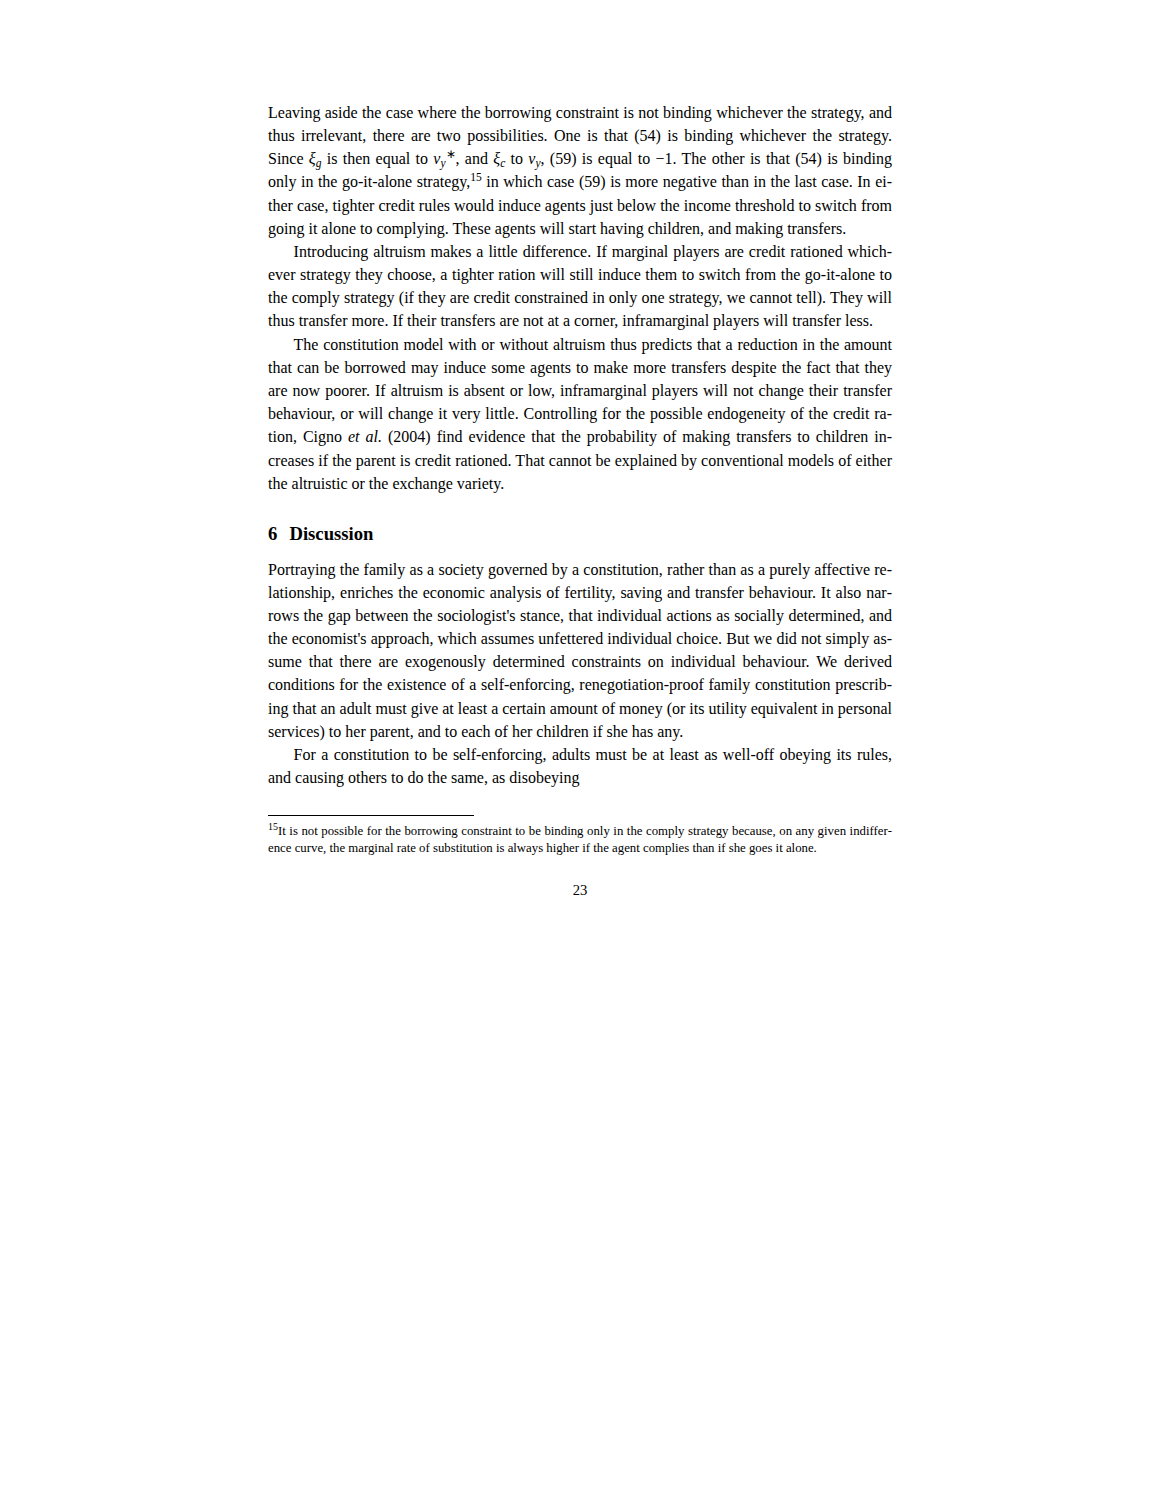Leaving aside the case where the borrowing constraint is not binding whichever the strategy, and thus irrelevant, there are two possibilities. One is that (54) is binding whichever the strategy. Since ξg is then equal to vy∗, and ξc to vy, (59) is equal to −1. The other is that (54) is binding only in the go-it-alone strategy,15 in which case (59) is more negative than in the last case. In either case, tighter credit rules would induce agents just below the income threshold to switch from going it alone to complying. These agents will start having children, and making transfers.
Introducing altruism makes a little difference. If marginal players are credit rationed whichever strategy they choose, a tighter ration will still induce them to switch from the go-it-alone to the comply strategy (if they are credit constrained in only one strategy, we cannot tell). They will thus transfer more. If their transfers are not at a corner, inframarginal players will transfer less.
The constitution model with or without altruism thus predicts that a reduction in the amount that can be borrowed may induce some agents to make more transfers despite the fact that they are now poorer. If altruism is absent or low, inframarginal players will not change their transfer behaviour, or will change it very little. Controlling for the possible endogeneity of the credit ration, Cigno et al. (2004) find evidence that the probability of making transfers to children increases if the parent is credit rationed. That cannot be explained by conventional models of either the altruistic or the exchange variety.
6 Discussion
Portraying the family as a society governed by a constitution, rather than as a purely affective relationship, enriches the economic analysis of fertility, saving and transfer behaviour. It also narrows the gap between the sociologist's stance, that individual actions as socially determined, and the economist's approach, which assumes unfettered individual choice. But we did not simply assume that there are exogenously determined constraints on individual behaviour. We derived conditions for the existence of a self-enforcing, renegotiation-proof family constitution prescribing that an adult must give at least a certain amount of money (or its utility equivalent in personal services) to her parent, and to each of her children if she has any.
For a constitution to be self-enforcing, adults must be at least as well-off obeying its rules, and causing others to do the same, as disobeying
15It is not possible for the borrowing constraint to be binding only in the comply strategy because, on any given indifference curve, the marginal rate of substitution is always higher if the agent complies than if she goes it alone.
23